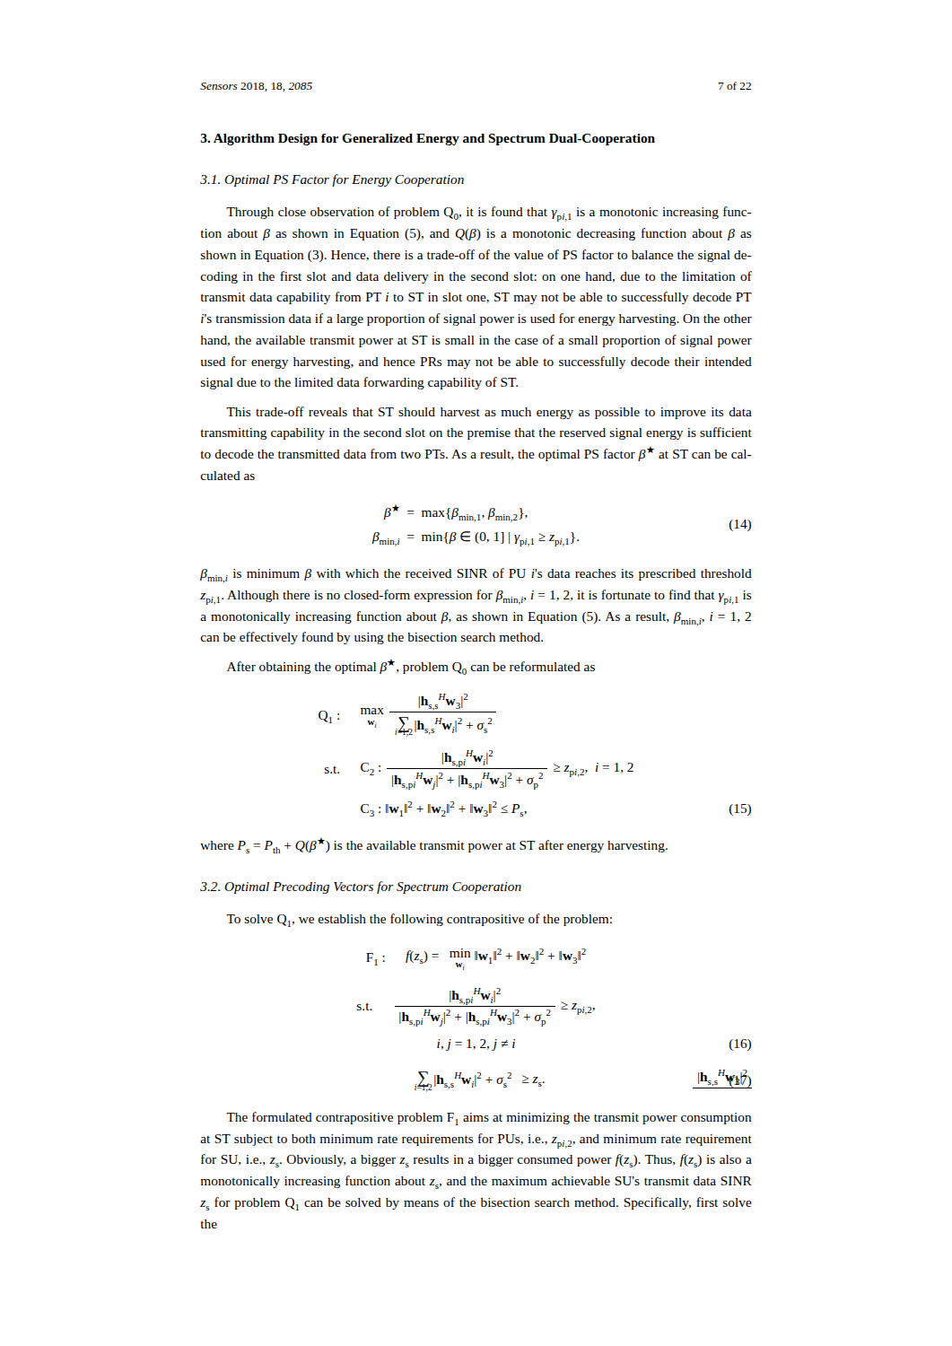Sensors 2018, 18, 2085
7 of 22
3. Algorithm Design for Generalized Energy and Spectrum Dual-Cooperation
3.1. Optimal PS Factor for Energy Cooperation
Through close observation of problem Q0, it is found that γpi,1 is a monotonic increasing function about β as shown in Equation (5), and Q(β) is a monotonic decreasing function about β as shown in Equation (3). Hence, there is a trade-off of the value of PS factor to balance the signal decoding in the first slot and data delivery in the second slot: on one hand, due to the limitation of transmit data capability from PT i to ST in slot one, ST may not be able to successfully decode PT i's transmission data if a large proportion of signal power is used for energy harvesting. On the other hand, the available transmit power at ST is small in the case of a small proportion of signal power used for energy harvesting, and hence PRs may not be able to successfully decode their intended signal due to the limited data forwarding capability of ST.
This trade-off reveals that ST should harvest as much energy as possible to improve its data transmitting capability in the second slot on the premise that the reserved signal energy is sufficient to decode the transmitted data from two PTs. As a result, the optimal PS factor β★ at ST can be calculated as
| β ★ | = | max { β min,1 , β min,2 }, |
| β min, i | = | min { β ∈ (0, 1] / γ p i ,1 ≥ z p i ,1 }. |
(14)
βmin,i is minimum β with which the received SINR of PU i's data reaches its prescribed threshold zpi,1. Although there is no closed-form expression for βmin,i, i = 1, 2, it is fortunate to find that γpi,1 is a monotonically increasing function about β, as shown in Equation (5). As a result, βmin,i, i = 1, 2 can be effectively found by using the bisection search method.
After obtaining the optimal β★, problem Q0 can be reformulated as
| Q 1 : | max w i / h s,s H w 3 / 2 ∑ i =1,2 / h s,s H w i / 2 + σ s 2 |
| s.t. | C 2 : / h s,p i H w i / 2 / h s,p i H w j / 2 + / h s,p i H w 3 / 2 + σ p 2 ≥ z p i ,2 , i = 1, 2 |
| | C 3 : ‖ w 1 ‖ 2 + ‖ w 2 ‖ 2 + ‖ w 3 ‖ 2 ≤ P s , |
(15)
where Ps = Pth + Q(β★) is the available transmit power at ST after energy harvesting.
3.2. Optimal Precoding Vectors for Spectrum Cooperation
To solve Q1, we establish the following contrapositive of the problem:
| F 1 : | f ( z s ) = min w i ‖ w 1 ‖ 2 + ‖ w 2 ‖ 2 + ‖ w 3 ‖ 2 |
| s.t. | / h s,p i H w i / 2 / h s,p i H w j / 2 + / h s,p i H w 3 / 2 + σ p 2 ≥ z p i ,2 , |
i, j = 1, 2, j ≠ i (16)
|hs,sHw3|2 ∑i=1,2|hs,sHwi|2 + σs2 ≥ zs. (17)
The formulated contrapositive problem F1 aims at minimizing the transmit power consumption at ST subject to both minimum rate requirements for PUs, i.e., zpi,2, and minimum rate requirement for SU, i.e., zs. Obviously, a bigger zs results in a bigger consumed power f(zs). Thus, f(zs) is also a monotonically increasing function about zs, and the maximum achievable SU's transmit data SINR zs for problem Q1 can be solved by means of the bisection search method. Specifically, first solve the